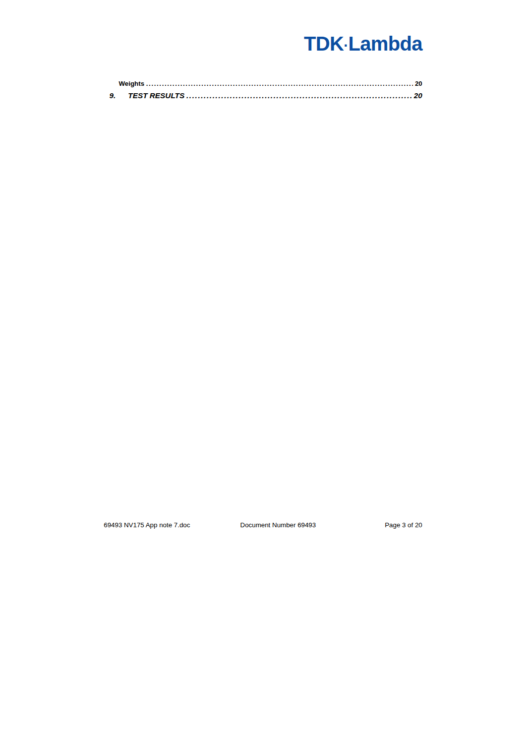TDK·Lambda
Weights ........................................................................................................................... 20
9. TEST RESULTS ......................................................................................................... 20
69493 NV175 App note 7.doc
Document Number 69493
Page 3 of 20